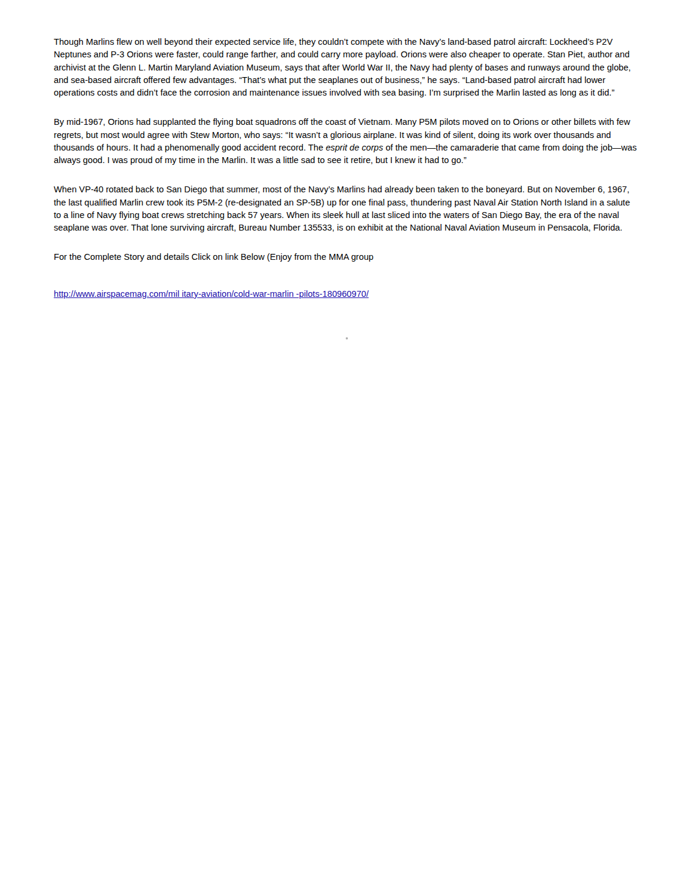Though Marlins flew on well beyond their expected service life, they couldn’t compete with the Navy’s land-based patrol aircraft: Lockheed’s P2V Neptunes and P-3 Orions were faster, could range farther, and could carry more payload. Orions were also cheaper to operate. Stan Piet, author and archivist at the Glenn L. Martin Maryland Aviation Museum, says that after World War II, the Navy had plenty of bases and runways around the globe, and sea-based aircraft offered few advantages. “That’s what put the seaplanes out of business,” he says. “Land-based patrol aircraft had lower operations costs and didn’t face the corrosion and maintenance issues involved with sea basing. I’m surprised the Marlin lasted as long as it did.”
By mid-1967, Orions had supplanted the flying boat squadrons off the coast of Vietnam. Many P5M pilots moved on to Orions or other billets with few regrets, but most would agree with Stew Morton, who says: “It wasn’t a glorious airplane. It was kind of silent, doing its work over thousands and thousands of hours. It had a phenomenally good accident record. The esprit de corps of the men—the camaraderie that came from doing the job—was always good. I was proud of my time in the Marlin. It was a little sad to see it retire, but I knew it had to go.”
When VP-40 rotated back to San Diego that summer, most of the Navy’s Marlins had already been taken to the boneyard. But on November 6, 1967, the last qualified Marlin crew took its P5M-2 (re-designated an SP-5B) up for one final pass, thundering past Naval Air Station North Island in a salute to a line of Navy flying boat crews stretching back 57 years. When its sleek hull at last sliced into the waters of San Diego Bay, the era of the naval seaplane was over. That lone surviving aircraft, Bureau Number 135533, is on exhibit at the National Naval Aviation Museum in Pensacola, Florida.
For the Complete Story and details Click on link Below (Enjoy from the MMA group
http://www.airspacemag.com/mil itary-aviation/cold-war-marlin -pilots-180960970/